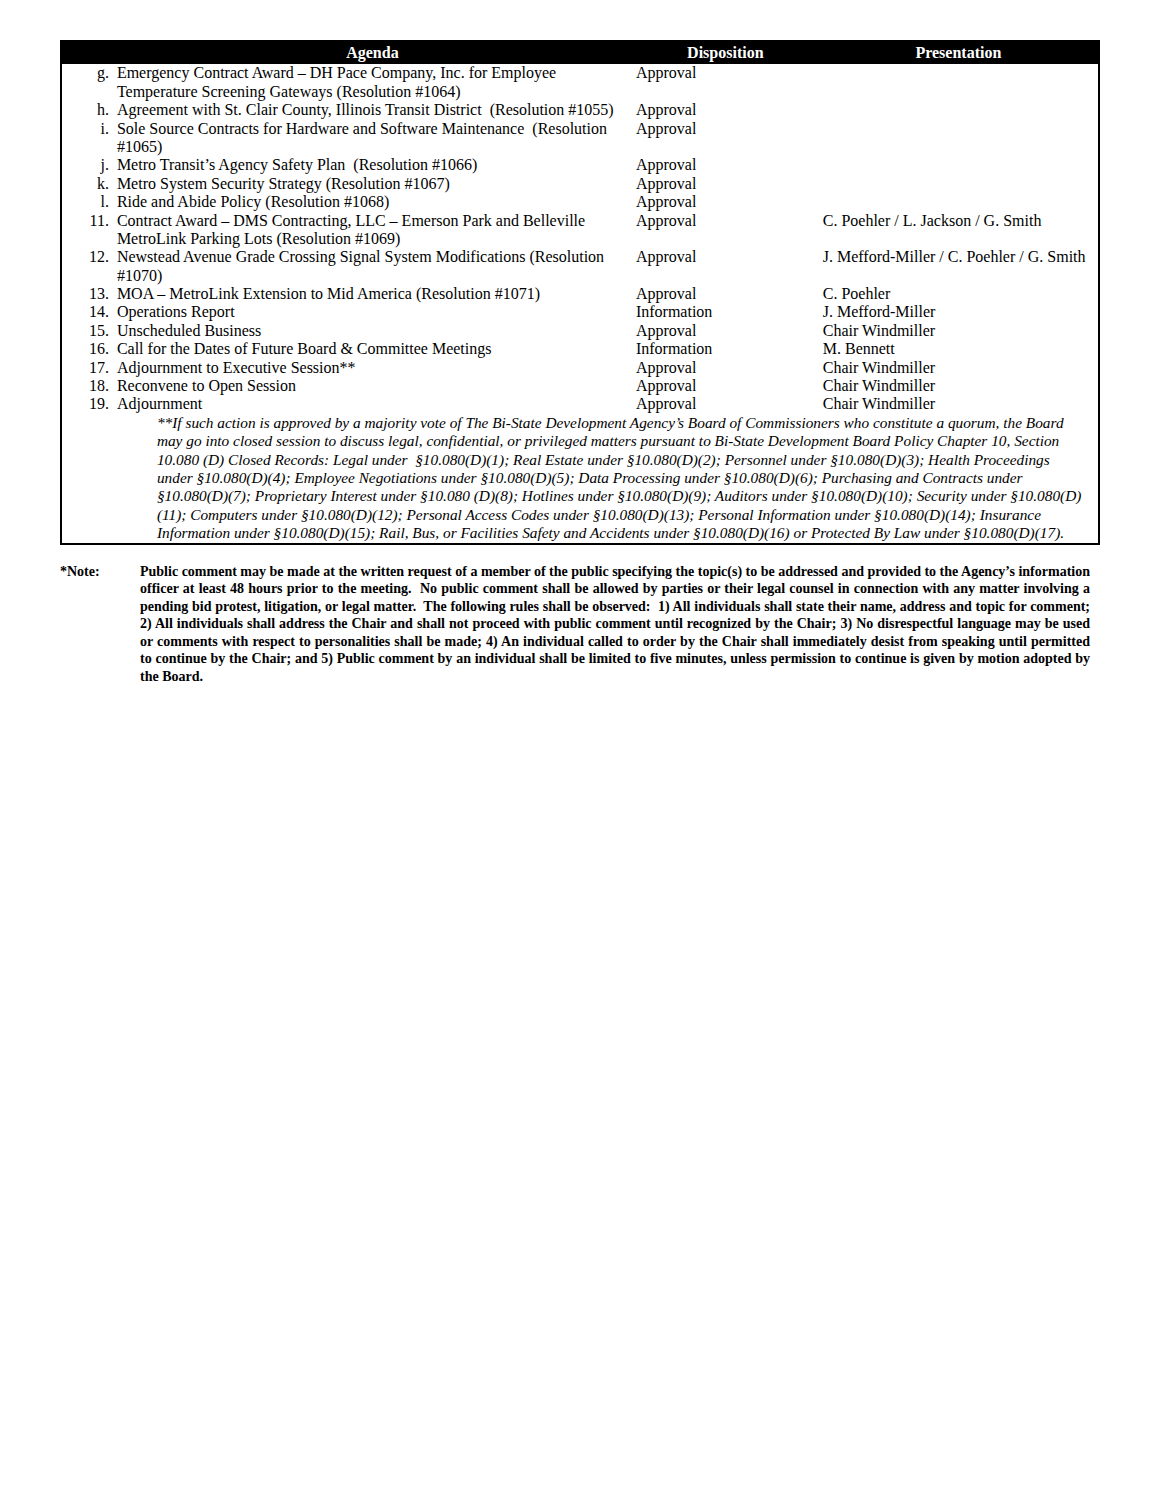| | Agenda | Disposition | Presentation |
| --- | --- | --- | --- |
| g. | Emergency Contract Award – DH Pace Company, Inc. for Employee Temperature Screening Gateways (Resolution #1064) | Approval | |
| h. | Agreement with St. Clair County, Illinois Transit District (Resolution #1055) | Approval | |
| i. | Sole Source Contracts for Hardware and Software Maintenance (Resolution #1065) | Approval | |
| j. | Metro Transit’s Agency Safety Plan (Resolution #1066) | Approval | |
| k. | Metro System Security Strategy (Resolution #1067) | Approval | |
| l. | Ride and Abide Policy (Resolution #1068) | Approval | |
| 11. | Contract Award – DMS Contracting, LLC – Emerson Park and Belleville MetroLink Parking Lots (Resolution #1069) | Approval | C. Poehler / L. Jackson / G. Smith |
| 12. | Newstead Avenue Grade Crossing Signal System Modifications (Resolution #1070) | Approval | J. Mefford-Miller / C. Poehler / G. Smith |
| 13. | MOA – MetroLink Extension to Mid America (Resolution #1071) | Approval | C. Poehler |
| 14. | Operations Report | Information | J. Mefford-Miller |
| 15. | Unscheduled Business | Approval | Chair Windmiller |
| 16. | Call for the Dates of Future Board & Committee Meetings | Information | M. Bennett |
| 17. | Adjournment to Executive Session** | Approval | Chair Windmiller |
| 18. | Reconvene to Open Session | Approval | Chair Windmiller |
| 19. | Adjournment | Approval | Chair Windmiller |
| | **If such action is approved by a majority vote of The Bi-State Development Agency’s Board of Commissioners who constitute a quorum, the Board may go into closed session to discuss legal, confidential, or privileged matters pursuant to Bi-State Development Board Policy Chapter 10, Section 10.080 (D) Closed Records: Legal under §10.080(D)(1); Real Estate under §10.080(D)(2); Personnel under §10.080(D)(3); Health Proceedings under §10.080(D)(4); Employee Negotiations under §10.080(D)(5); Data Processing under §10.080(D)(6); Purchasing and Contracts under §10.080(D)(7); Proprietary Interest under §10.080 (D)(8); Hotlines under §10.080(D)(9); Auditors under §10.080(D)(10); Security under §10.080(D)(11); Computers under §10.080(D)(12); Personal Access Codes under §10.080(D)(13); Personal Information under §10.080(D)(14); Insurance Information under §10.080(D)(15); Rail, Bus, or Facilities Safety and Accidents under §10.080(D)(16) or Protected By Law under §10.080(D)(17). |
*Note: Public comment may be made at the written request of a member of the public specifying the topic(s) to be addressed and provided to the Agency’s information officer at least 48 hours prior to the meeting. No public comment shall be allowed by parties or their legal counsel in connection with any matter involving a pending bid protest, litigation, or legal matter. The following rules shall be observed: 1) All individuals shall state their name, address and topic for comment; 2) All individuals shall address the Chair and shall not proceed with public comment until recognized by the Chair; 3) No disrespectful language may be used or comments with respect to personalities shall be made; 4) An individual called to order by the Chair shall immediately desist from speaking until permitted to continue by the Chair; and 5) Public comment by an individual shall be limited to five minutes, unless permission to continue is given by motion adopted by the Board.